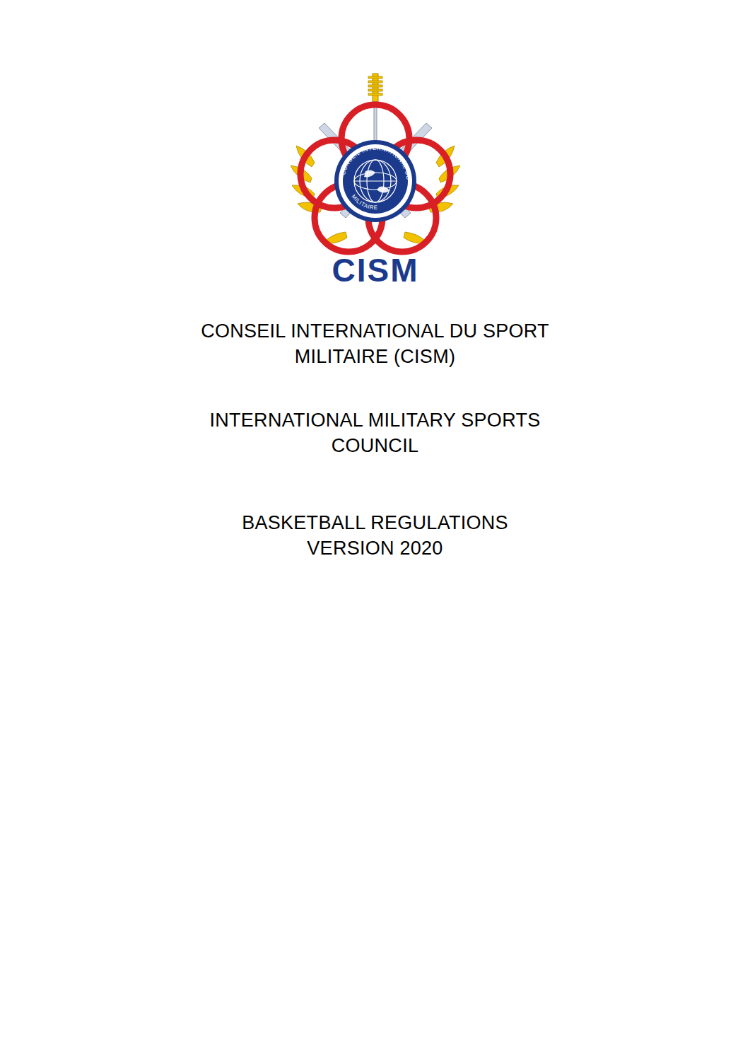CONSEIL INTERNATIONAL DU SPORT MILITAIRE CISM
CONSEIL INTERNATIONAL DU SPORT MILITAIRE (CISM)
INTERNATIONAL MILITARY SPORTS COUNCIL
BASKETBALL REGULATIONS
VERSION 2020